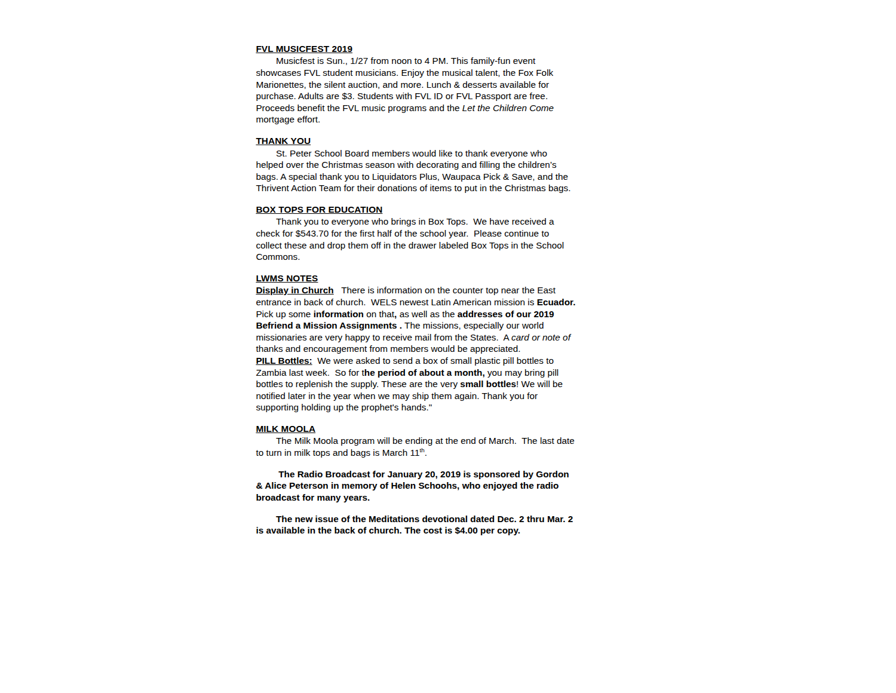FVL MUSICFEST 2019
Musicfest is Sun., 1/27 from noon to 4 PM. This family-fun event showcases FVL student musicians. Enjoy the musical talent, the Fox Folk Marionettes, the silent auction, and more. Lunch & desserts available for purchase. Adults are $3. Students with FVL ID or FVL Passport are free. Proceeds benefit the FVL music programs and the Let the Children Come mortgage effort.
THANK YOU
St. Peter School Board members would like to thank everyone who helped over the Christmas season with decorating and filling the children’s bags. A special thank you to Liquidators Plus, Waupaca Pick & Save, and the Thrivent Action Team for their donations of items to put in the Christmas bags.
BOX TOPS FOR EDUCATION
Thank you to everyone who brings in Box Tops. We have received a check for $543.70 for the first half of the school year. Please continue to collect these and drop them off in the drawer labeled Box Tops in the School Commons.
LWMS NOTES
Display in Church There is information on the counter top near the East entrance in back of church. WELS newest Latin American mission is Ecuador. Pick up some information on that, as well as the addresses of our 2019 Befriend a Mission Assignments . The missions, especially our world missionaries are very happy to receive mail from the States. A card or note of thanks and encouragement from members would be appreciated.
PILL Bottles: We were asked to send a box of small plastic pill bottles to Zambia last week. So for the period of about a month, you may bring pill bottles to replenish the supply. These are the very small bottles! We will be notified later in the year when we may ship them again. Thank you for supporting holding up the prophet's hands."
MILK MOOLA
The Milk Moola program will be ending at the end of March. The last date to turn in milk tops and bags is March 11th.
The Radio Broadcast for January 20, 2019 is sponsored by Gordon & Alice Peterson in memory of Helen Schoohs, who enjoyed the radio broadcast for many years.
The new issue of the Meditations devotional dated Dec. 2 thru Mar. 2 is available in the back of church. The cost is $4.00 per copy.